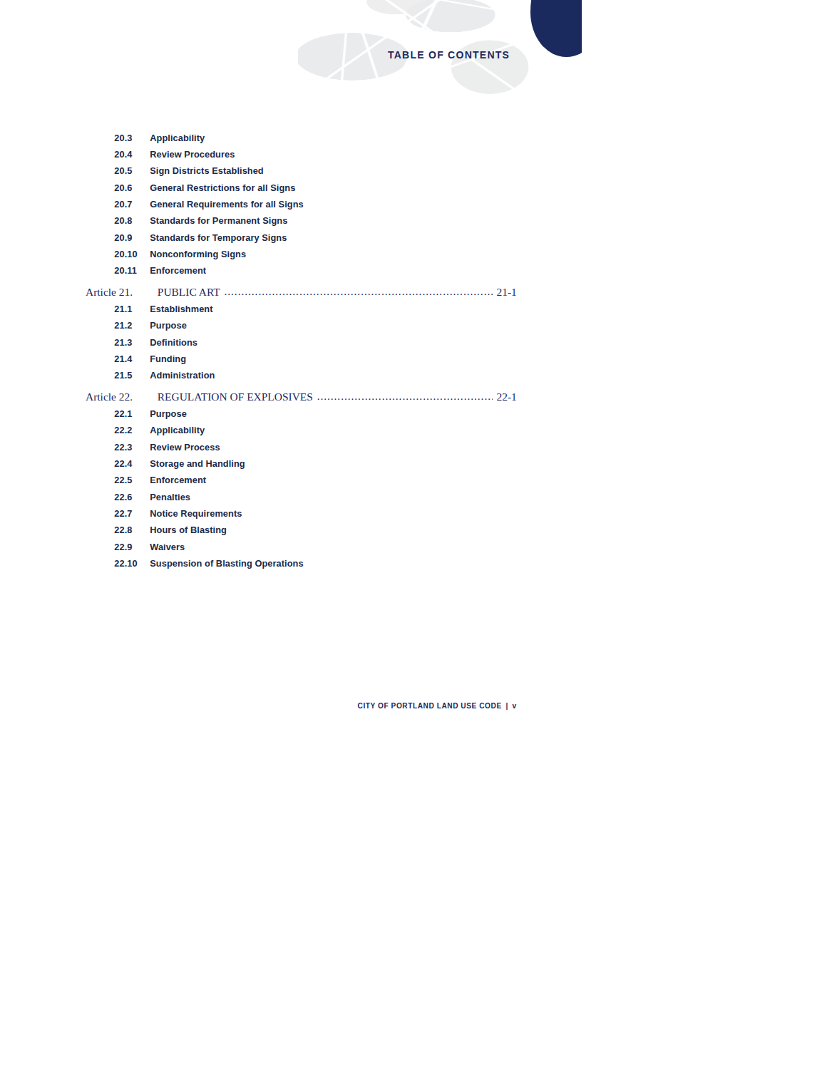Table of Contents
20.3 Applicability
20.4 Review Procedures
20.5 Sign Districts Established
20.6 General Restrictions for all Signs
20.7 General Requirements for all Signs
20.8 Standards for Permanent Signs
20.9 Standards for Temporary Signs
20.10 Nonconforming Signs
20.11 Enforcement
Article 21. PUBLIC ART ........................................................................................................................... 21-1
21.1 Establishment
21.2 Purpose
21.3 Definitions
21.4 Funding
21.5 Administration
Article 22. REGULATION OF EXPLOSIVES ....................................................................................... 22-1
22.1 Purpose
22.2 Applicability
22.3 Review Process
22.4 Storage and Handling
22.5 Enforcement
22.6 Penalties
22.7 Notice Requirements
22.8 Hours of Blasting
22.9 Waivers
22.10 Suspension of Blasting Operations
City of Portland Land Use Code|v